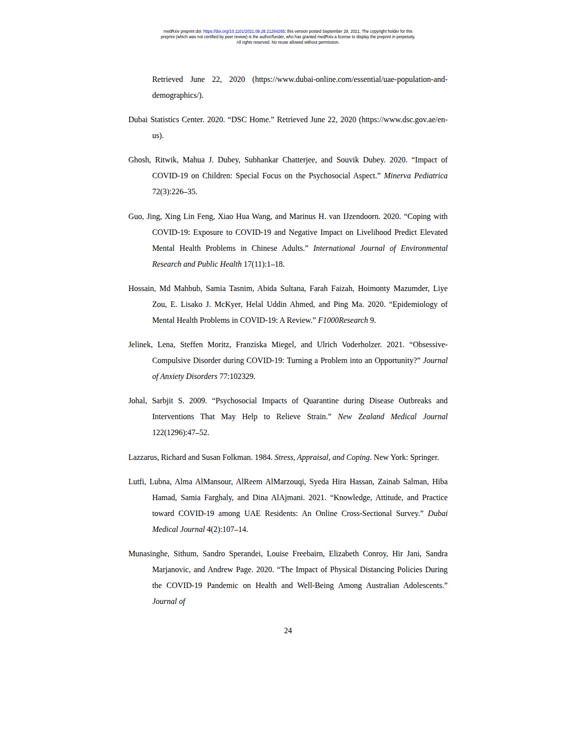medRxiv preprint doi: https://doi.org/10.1101/2021.09.28.21264265; this version posted September 29, 2021. The copyright holder for this
preprint (which was not certified by peer review) is the author/funder, who has granted medRxiv a license to display the preprint in perpetuity.
All rights reserved. No reuse allowed without permission.
Retrieved June 22, 2020 (https://www.dubai-online.com/essential/uae-population-and-demographics/).
Dubai Statistics Center. 2020. “DSC Home.” Retrieved June 22, 2020 (https://www.dsc.gov.ae/en-us).
Ghosh, Ritwik, Mahua J. Dubey, Subhankar Chatterjee, and Souvik Dubey. 2020. “Impact of COVID-19 on Children: Special Focus on the Psychosocial Aspect.” Minerva Pediatrica 72(3):226–35.
Guo, Jing, Xing Lin Feng, Xiao Hua Wang, and Marinus H. van IJzendoorn. 2020. “Coping with COVID-19: Exposure to COVID-19 and Negative Impact on Livelihood Predict Elevated Mental Health Problems in Chinese Adults.” International Journal of Environmental Research and Public Health 17(11):1–18.
Hossain, Md Mahbub, Samia Tasnim, Abida Sultana, Farah Faizah, Hoimonty Mazumder, Liye Zou, E. Lisako J. McKyer, Helal Uddin Ahmed, and Ping Ma. 2020. “Epidemiology of Mental Health Problems in COVID-19: A Review.” F1000Research 9.
Jelinek, Lena, Steffen Moritz, Franziska Miegel, and Ulrich Voderholzer. 2021. “Obsessive-Compulsive Disorder during COVID-19: Turning a Problem into an Opportunity?” Journal of Anxiety Disorders 77:102329.
Johal, Sarbjit S. 2009. “Psychosocial Impacts of Quarantine during Disease Outbreaks and Interventions That May Help to Relieve Strain.” New Zealand Medical Journal 122(1296):47–52.
Lazzarus, Richard and Susan Folkman. 1984. Stress, Appraisal, and Coping. New York: Springer.
Lutfi, Lubna, Alma AlMansour, AlReem AlMarzouqi, Syeda Hira Hassan, Zainab Salman, Hiba Hamad, Samia Farghaly, and Dina AlAjmani. 2021. “Knowledge, Attitude, and Practice toward COVID-19 among UAE Residents: An Online Cross-Sectional Survey.” Dubai Medical Journal 4(2):107–14.
Munasinghe, Sithum, Sandro Sperandei, Louise Freebairn, Elizabeth Conroy, Hir Jani, Sandra Marjanovic, and Andrew Page. 2020. “The Impact of Physical Distancing Policies During the COVID-19 Pandemic on Health and Well-Being Among Australian Adolescents.” Journal of
24